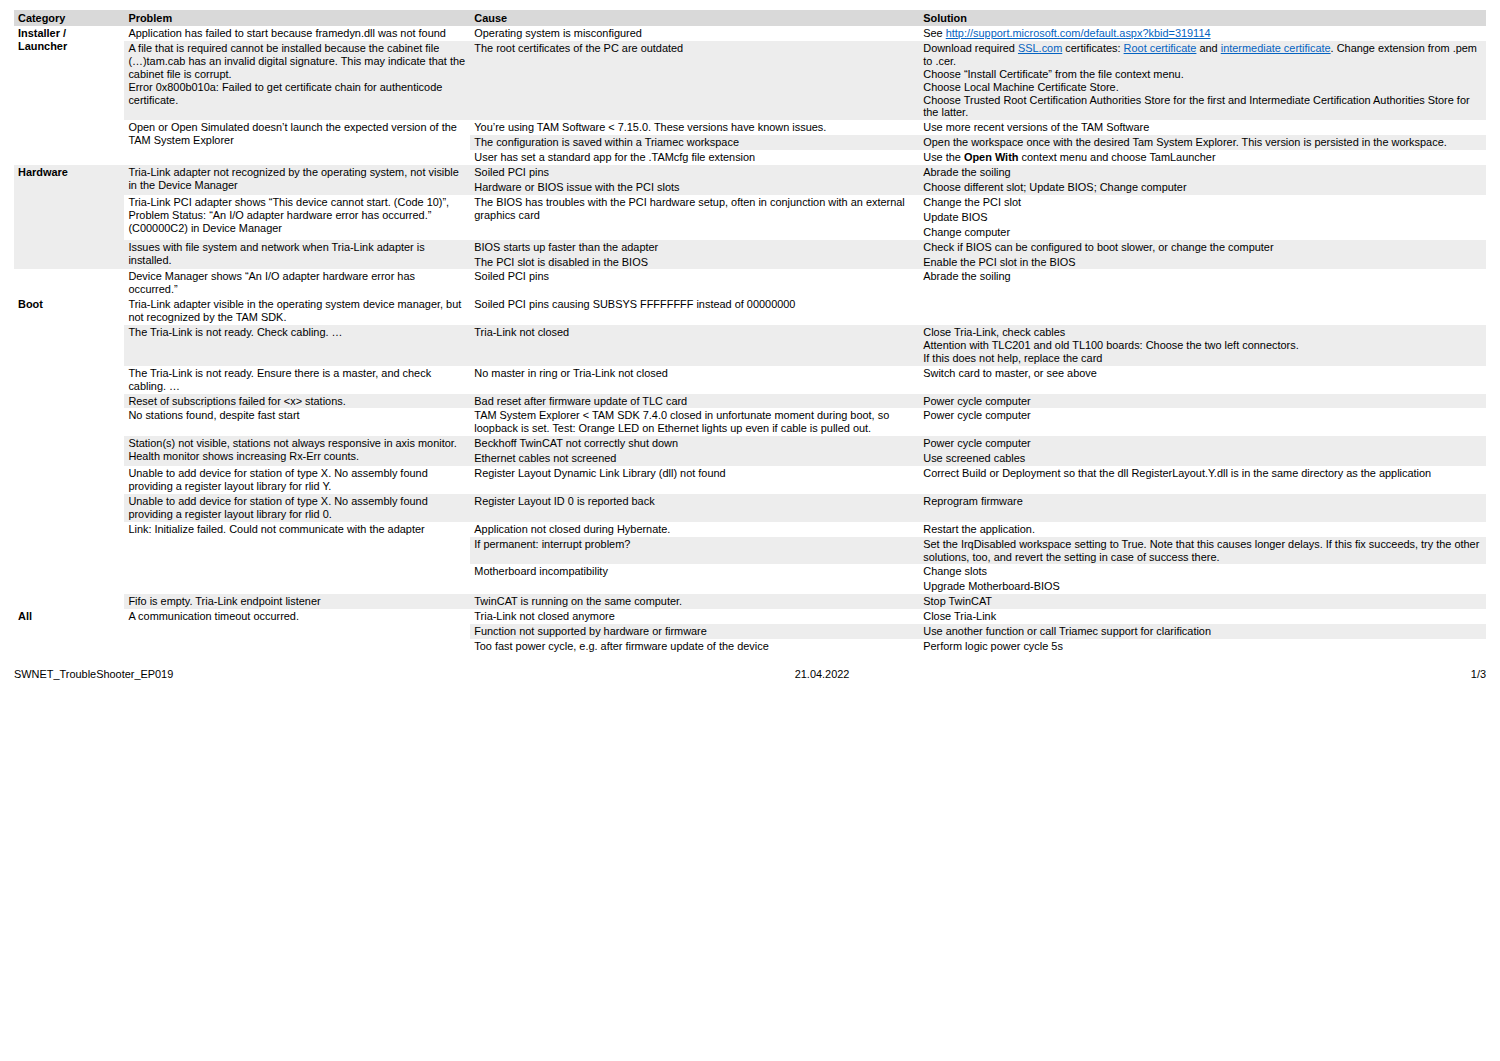| Category | Problem | Cause | Solution |
| --- | --- | --- | --- |
| Installer / Launcher | Application has failed to start because framedyn.dll was not found | Operating system is misconfigured | See http://support.microsoft.com/default.aspx?kbid=319114 |
| A file that is required cannot be installed because the cabinet file (…)tam.cab has an invalid digital signature. This may indicate that the cabinet file is corrupt. Error 0x800b010a: Failed to get certificate chain for authenticode certificate. | The root certificates of the PC are outdated | Download required SSL.com certificates: Root certificate and intermediate certificate . Change extension from .pem to .cer. Choose “Install Certificate” from the file context menu. Choose Local Machine Certificate Store. Choose Trusted Root Certification Authorities Store for the first and Intermediate Certification Authorities Store for the latter. |
| Open or Open Simulated doesn’t launch the expected version of the TAM System Explorer | You’re using TAM Software < 7.15.0. These versions have known issues. | Use more recent versions of the TAM Software |
| The configuration is saved within a Triamec workspace | Open the workspace once with the desired Tam System Explorer. This version is persisted in the workspace. |
| User has set a standard app for the .TAMcfg file extension | Use the Open With context menu and choose TamLauncher |
| Hardware | Tria-Link adapter not recognized by the operating system, not visible in the Device Manager | Soiled PCI pins | Abrade the soiling |
| Hardware or BIOS issue with the PCI slots | Choose different slot; Update BIOS; Change computer |
| Tria-Link PCI adapter shows “This device cannot start. (Code 10)”, Problem Status: “An I/O adapter hardware error has occurred.” (C00000C2) in Device Manager | The BIOS has troubles with the PCI hardware setup, often in conjunction with an external graphics card | Change the PCI slot |
| Update BIOS |
| Change computer |
| Issues with file system and network when Tria-Link adapter is installed. | BIOS starts up faster than the adapter | Check if BIOS can be configured to boot slower, or change the computer |
| The PCI slot is disabled in the BIOS | Enable the PCI slot in the BIOS |
| | Device Manager shows “An I/O adapter hardware error has occurred.” | Soiled PCI pins | Abrade the soiling |
| Boot | Tria-Link adapter visible in the operating system device manager, but not recognized by the TAM SDK. | Soiled PCI pins causing SUBSYS FFFFFFFF instead of 00000000 |
| The Tria-Link is not ready. Check cabling. … | Tria-Link not closed | Close Tria-Link, check cables Attention with TLC201 and old TL100 boards: Choose the two left connectors. If this does not help, replace the card |
| The Tria-Link is not ready. Ensure there is a master, and check cabling. … | No master in ring or Tria-Link not closed | Switch card to master, or see above |
| Reset of subscriptions failed for <x> stations. | Bad reset after firmware update of TLC card | Power cycle computer |
| No stations found, despite fast start | TAM System Explorer < TAM SDK 7.4.0 closed in unfortunate moment during boot, so loopback is set. Test: Orange LED on Ethernet lights up even if cable is pulled out. | Power cycle computer |
| Station(s) not visible, stations not always responsive in axis monitor. Health monitor shows increasing Rx-Err counts. | Beckhoff TwinCAT not correctly shut down | Power cycle computer |
| Ethernet cables not screened | Use screened cables |
| Unable to add device for station of type X. No assembly found providing a register layout library for rlid Y. | Register Layout Dynamic Link Library (dll) not found | Correct Build or Deployment so that the dll RegisterLayout.Y.dll is in the same directory as the application |
| Unable to add device for station of type X. No assembly found providing a register layout library for rlid 0. | Register Layout ID 0 is reported back | Reprogram firmware |
| Link: Initialize failed. Could not communicate with the adapter | Application not closed during Hybernate. | Restart the application. |
| If permanent: interrupt problem? | Set the IrqDisabled workspace setting to True. Note that this causes longer delays. If this fix succeeds, try the other solutions, too, and revert the setting in case of success there. |
| Motherboard incompatibility | Change slots |
| Upgrade Motherboard-BIOS |
| Fifo is empty. Tria-Link endpoint listener | TwinCAT is running on the same computer. | Stop TwinCAT |
| All | A communication timeout occurred. | Tria-Link not closed anymore | Close Tria-Link |
| Function not supported by hardware or firmware | Use another function or call Triamec support for clarification |
| Too fast power cycle, e.g. after firmware update of the device | Perform logic power cycle 5s |
SWNET_TroubleShooter_EP019
21.04.2022
1/3